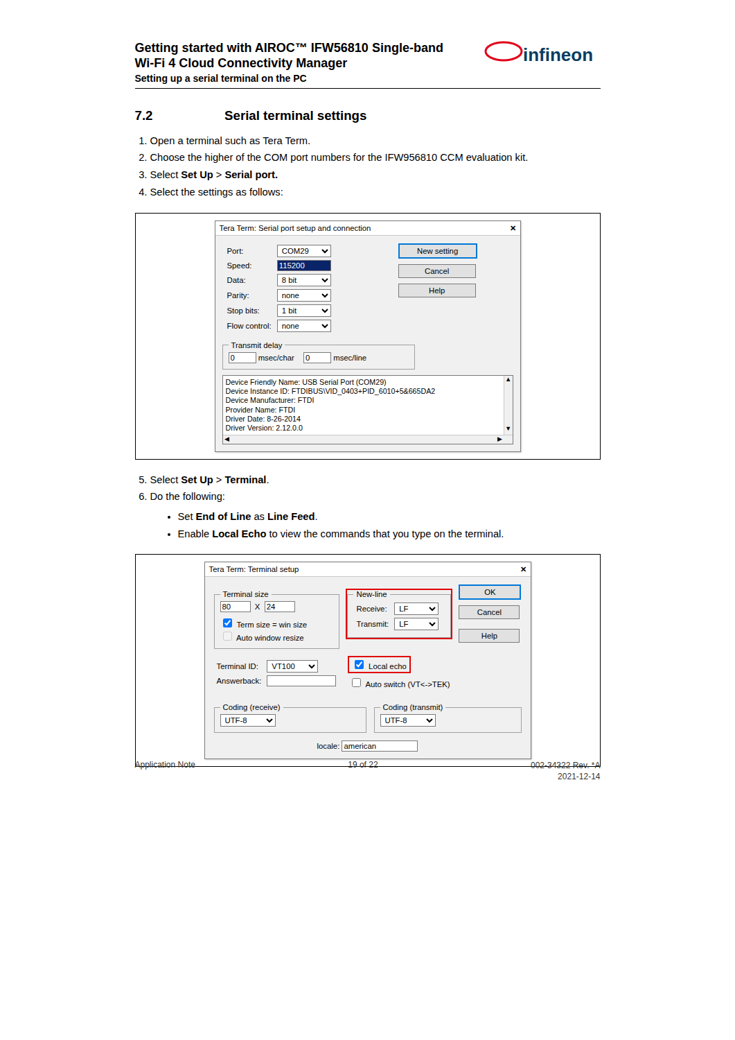Getting started with AIROC™ IFW56810 Single-band Wi-Fi 4 Cloud Connectivity Manager
Setting up a serial terminal on the PC
infineon
7.2 Serial terminal settings
Open a terminal such as Tera Term.
Choose the higher of the COM port numbers for the IFW956810 CCM evaluation kit.
Select Set Up > Serial port.
Select the settings as follows:
Tera Term: Serial port setup and connection✕
| / Port: / COM29 / / Speed: / / / Data: / 8 bit / / Parity: / none / / Stop bits: / 1 bit / / Flow control: / none / | New setting Cancel Help |
Transmit delay msec/char msec/line
Device Friendly Name: USB Serial Port (COM29)
Device Instance ID: FTDIBUS\VID_0403+PID_6010+5&665DA2
Device Manufacturer: FTDI
Provider Name: FTDI
Driver Date: 8-26-2014
Driver Version: 2.12.0.0
▲
▼
◀ ▶
Select Set Up > Terminal.
Do the following:
Set End of Line as Line Feed.
Enable Local Echo to view the commands that you type on the terminal.
Tera Term: Terminal setup✕
| Terminal size X Term size = win size Auto window resize | New-line / Receive: / LF / / Transmit: / LF / | OK Cancel Help |
| / Terminal ID: / VT100 / / Answerback: / / | Local echo Auto switch (VT<->TEK) |
| Coding (receive) UTF-8 | Coding (transmit) UTF-8 |
locale:
Application Note
19 of 22
002-34322 Rev. *A
2021-12-14